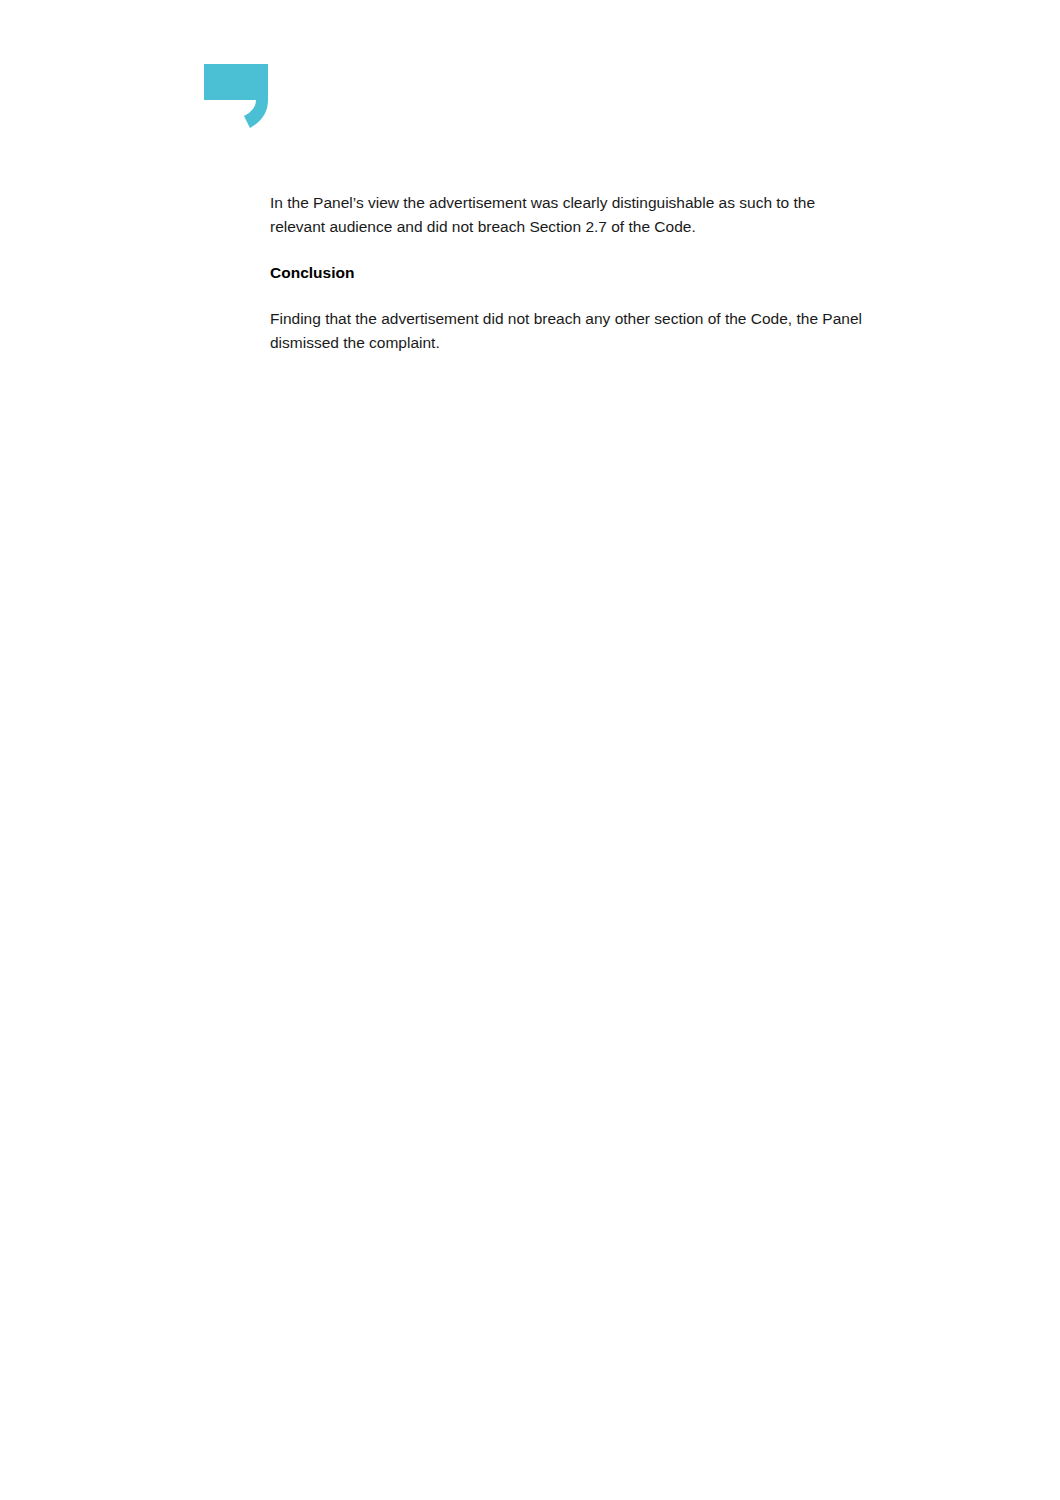In the Panel’s view the advertisement was clearly distinguishable as such to the relevant audience and did not breach Section 2.7 of the Code.
Conclusion
Finding that the advertisement did not breach any other section of the Code, the Panel dismissed the complaint.